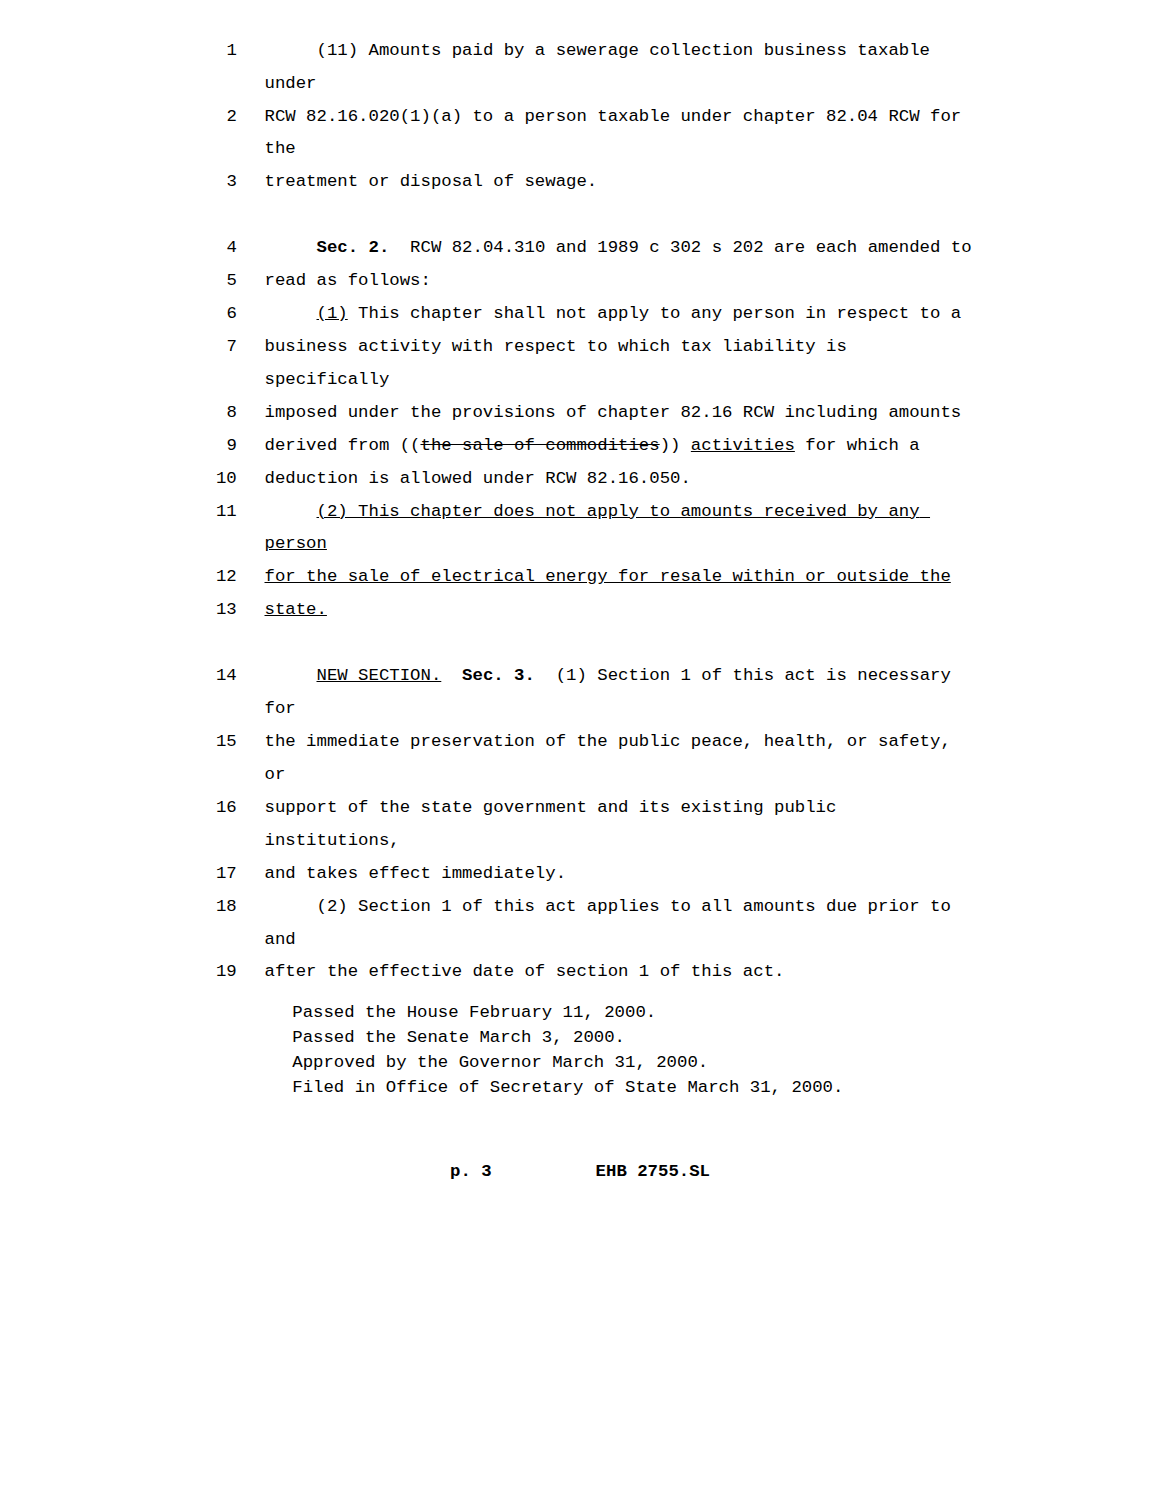1 (11) Amounts paid by a sewerage collection business taxable under
2 RCW 82.16.020(1)(a) to a person taxable under chapter 82.04 RCW for the
3 treatment or disposal of sewage.
4 Sec. 2. RCW 82.04.310 and 1989 c 302 s 202 are each amended to
5 read as follows:
6 (1) This chapter shall not apply to any person in respect to a
7 business activity with respect to which tax liability is specifically
8 imposed under the provisions of chapter 82.16 RCW including amounts
9 derived from ((the sale of commodities)) activities for which a
10 deduction is allowed under RCW 82.16.050.
11 (2) This chapter does not apply to amounts received by any person
12 for the sale of electrical energy for resale within or outside the
13 state.
14 NEW SECTION. Sec. 3. (1) Section 1 of this act is necessary for
15 the immediate preservation of the public peace, health, or safety, or
16 support of the state government and its existing public institutions,
17 and takes effect immediately.
18 (2) Section 1 of this act applies to all amounts due prior to and
19 after the effective date of section 1 of this act.
Passed the House February 11, 2000. Passed the Senate March 3, 2000. Approved by the Governor March 31, 2000. Filed in Office of Secretary of State March 31, 2000.
p. 3 EHB 2755.SL